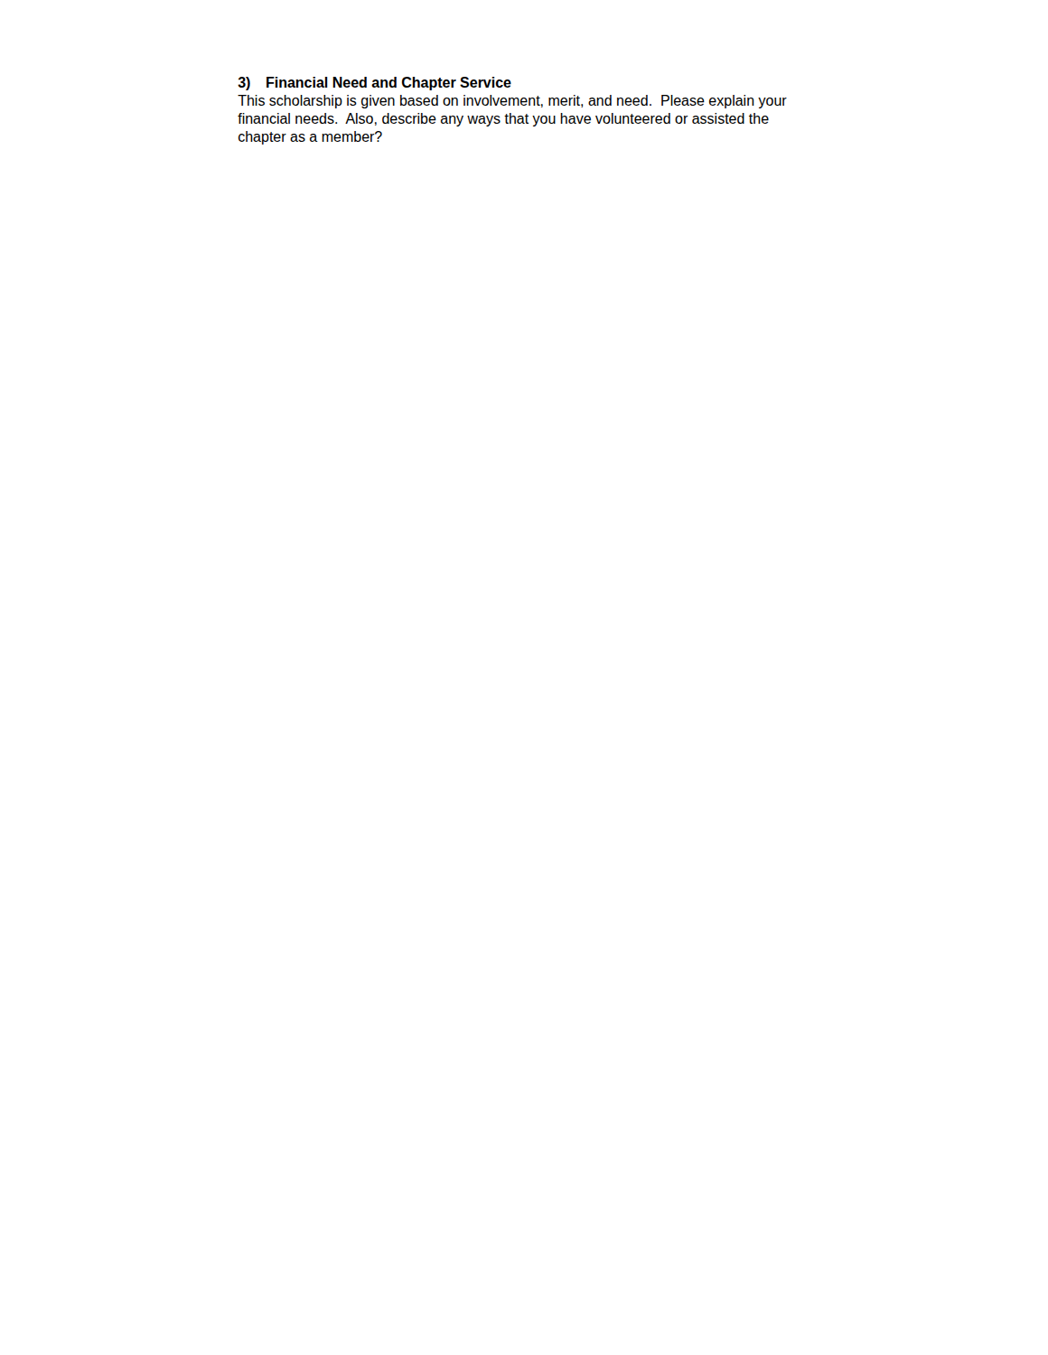3) Financial Need and Chapter Service
This scholarship is given based on involvement, merit, and need. Please explain your financial needs. Also, describe any ways that you have volunteered or assisted the chapter as a member?